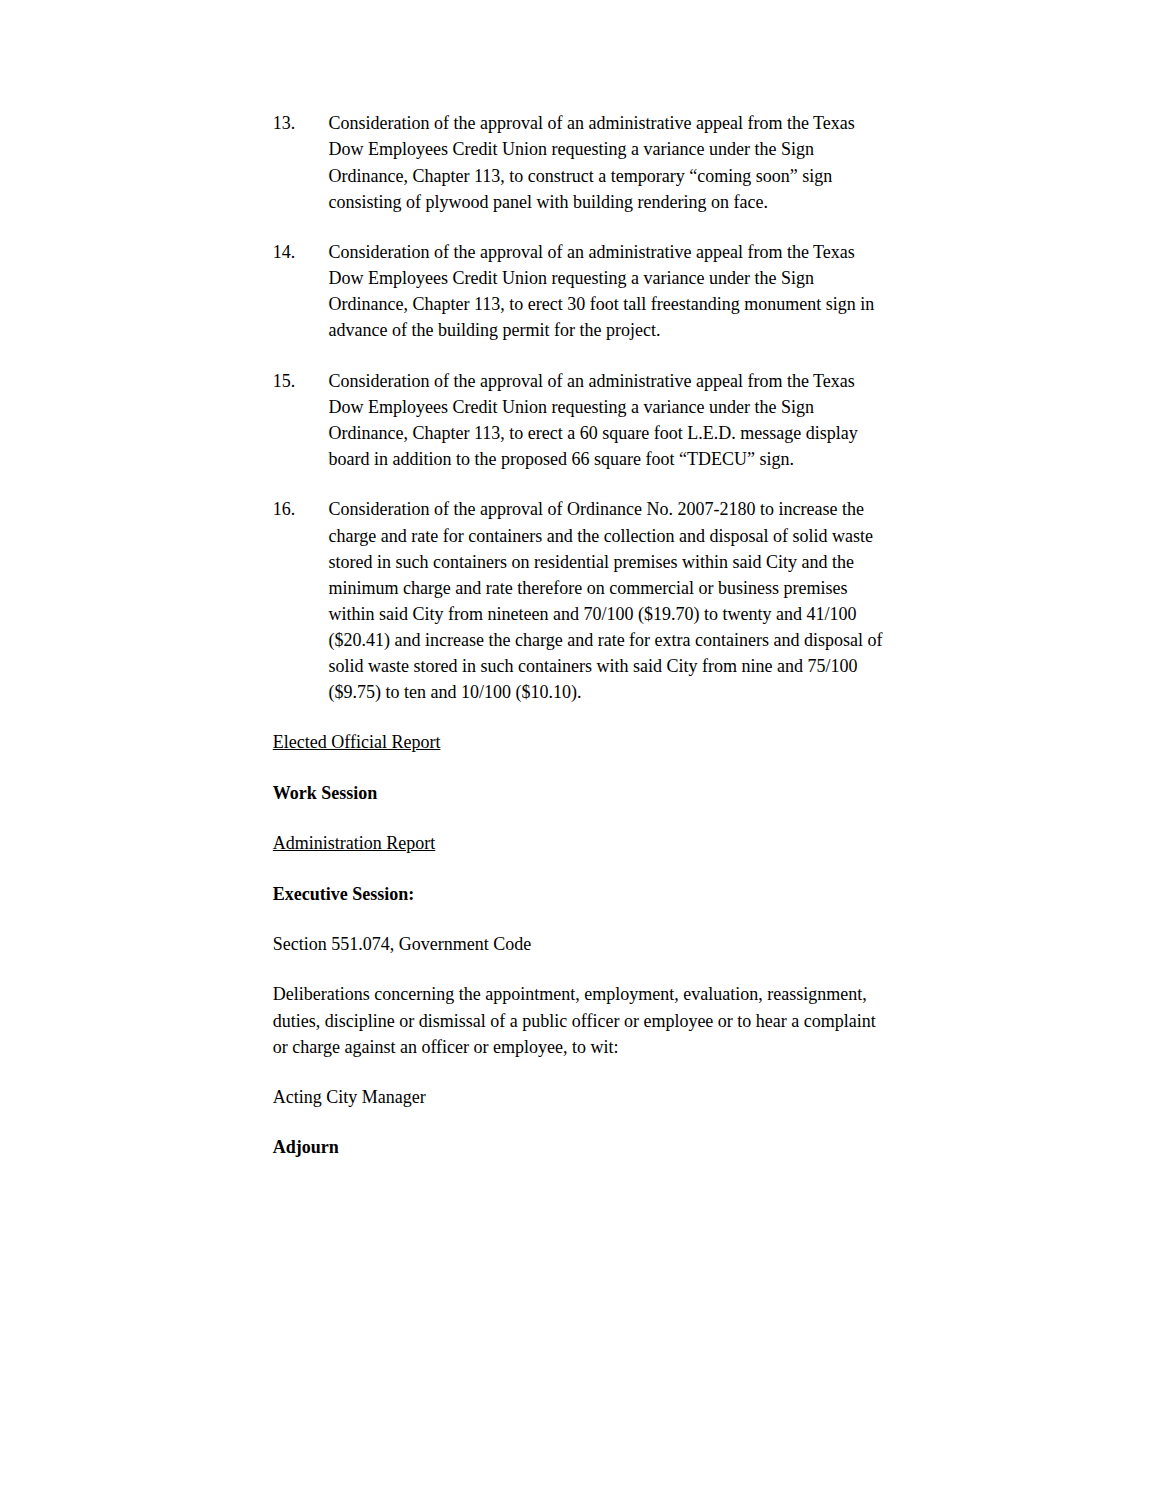13. Consideration of the approval of an administrative appeal from the Texas Dow Employees Credit Union requesting a variance under the Sign Ordinance, Chapter 113, to construct a temporary “coming soon” sign consisting of plywood panel with building rendering on face.
14. Consideration of the approval of an administrative appeal from the Texas Dow Employees Credit Union requesting a variance under the Sign Ordinance, Chapter 113, to erect 30 foot tall freestanding monument sign in advance of the building permit for the project.
15. Consideration of the approval of an administrative appeal from the Texas Dow Employees Credit Union requesting a variance under the Sign Ordinance, Chapter 113, to erect a 60 square foot L.E.D. message display board in addition to the proposed 66 square foot “TDECU” sign.
16. Consideration of the approval of Ordinance No. 2007-2180 to increase the charge and rate for containers and the collection and disposal of solid waste stored in such containers on residential premises within said City and the minimum charge and rate therefore on commercial or business premises within said City from nineteen and 70/100 ($19.70) to twenty and 41/100 ($20.41) and increase the charge and rate for extra containers and disposal of solid waste stored in such containers with said City from nine and 75/100 ($9.75) to ten and 10/100 ($10.10).
Elected Official Report
Work Session
Administration Report
Executive Session:
Section 551.074, Government Code
Deliberations concerning the appointment, employment, evaluation, reassignment, duties, discipline or dismissal of a public officer or employee or to hear a complaint or charge against an officer or employee, to wit:
Acting City Manager
Adjourn